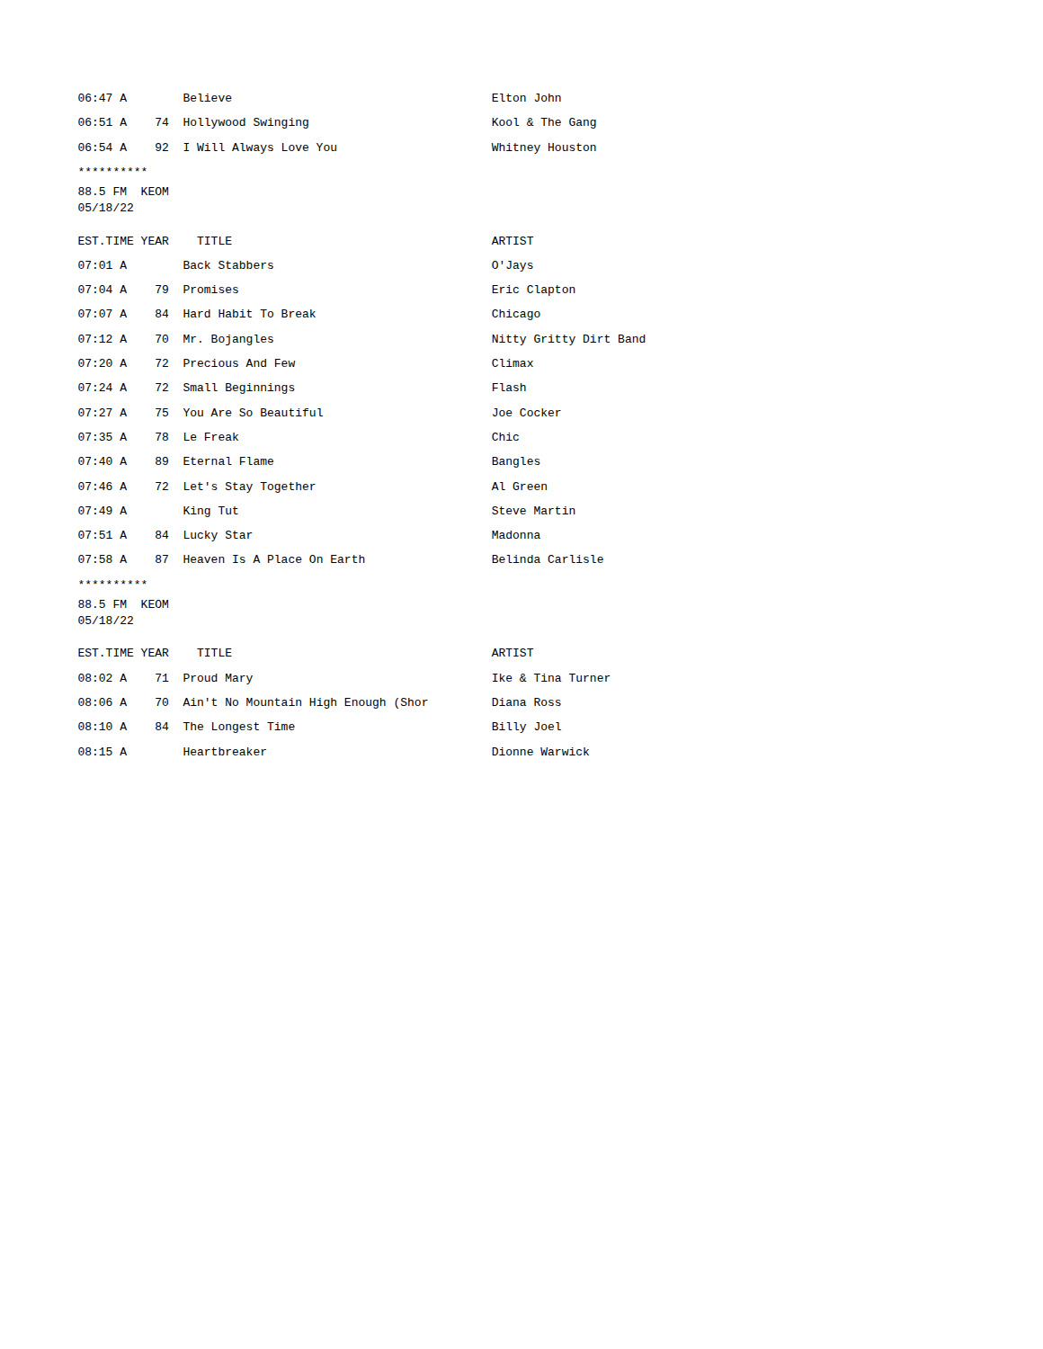| 06:47 A | | Believe | Elton John |
| 06:51 A | 74 | Hollywood Swinging | Kool & The Gang |
| 06:54 A | 92 | I Will Always Love You | Whitney Houston |
**********
88.5 FM KEOM
05/18/22
| EST.TIME | YEAR | TITLE | ARTIST |
| 07:01 A | | Back Stabbers | O'Jays |
| 07:04 A | 79 | Promises | Eric Clapton |
| 07:07 A | 84 | Hard Habit To Break | Chicago |
| 07:12 A | 70 | Mr. Bojangles | Nitty Gritty Dirt Band |
| 07:20 A | 72 | Precious And Few | Climax |
| 07:24 A | 72 | Small Beginnings | Flash |
| 07:27 A | 75 | You Are So Beautiful | Joe Cocker |
| 07:35 A | 78 | Le Freak | Chic |
| 07:40 A | 89 | Eternal Flame | Bangles |
| 07:46 A | 72 | Let's Stay Together | Al Green |
| 07:49 A | | King Tut | Steve Martin |
| 07:51 A | 84 | Lucky Star | Madonna |
| 07:58 A | 87 | Heaven Is A Place On Earth | Belinda Carlisle |
**********
88.5 FM KEOM
05/18/22
| EST.TIME | YEAR | TITLE | ARTIST |
| 08:02 A | 71 | Proud Mary | Ike & Tina Turner |
| 08:06 A | 70 | Ain't No Mountain High Enough (Shor | Diana Ross |
| 08:10 A | 84 | The Longest Time | Billy Joel |
| 08:15 A | | Heartbreaker | Dionne Warwick |